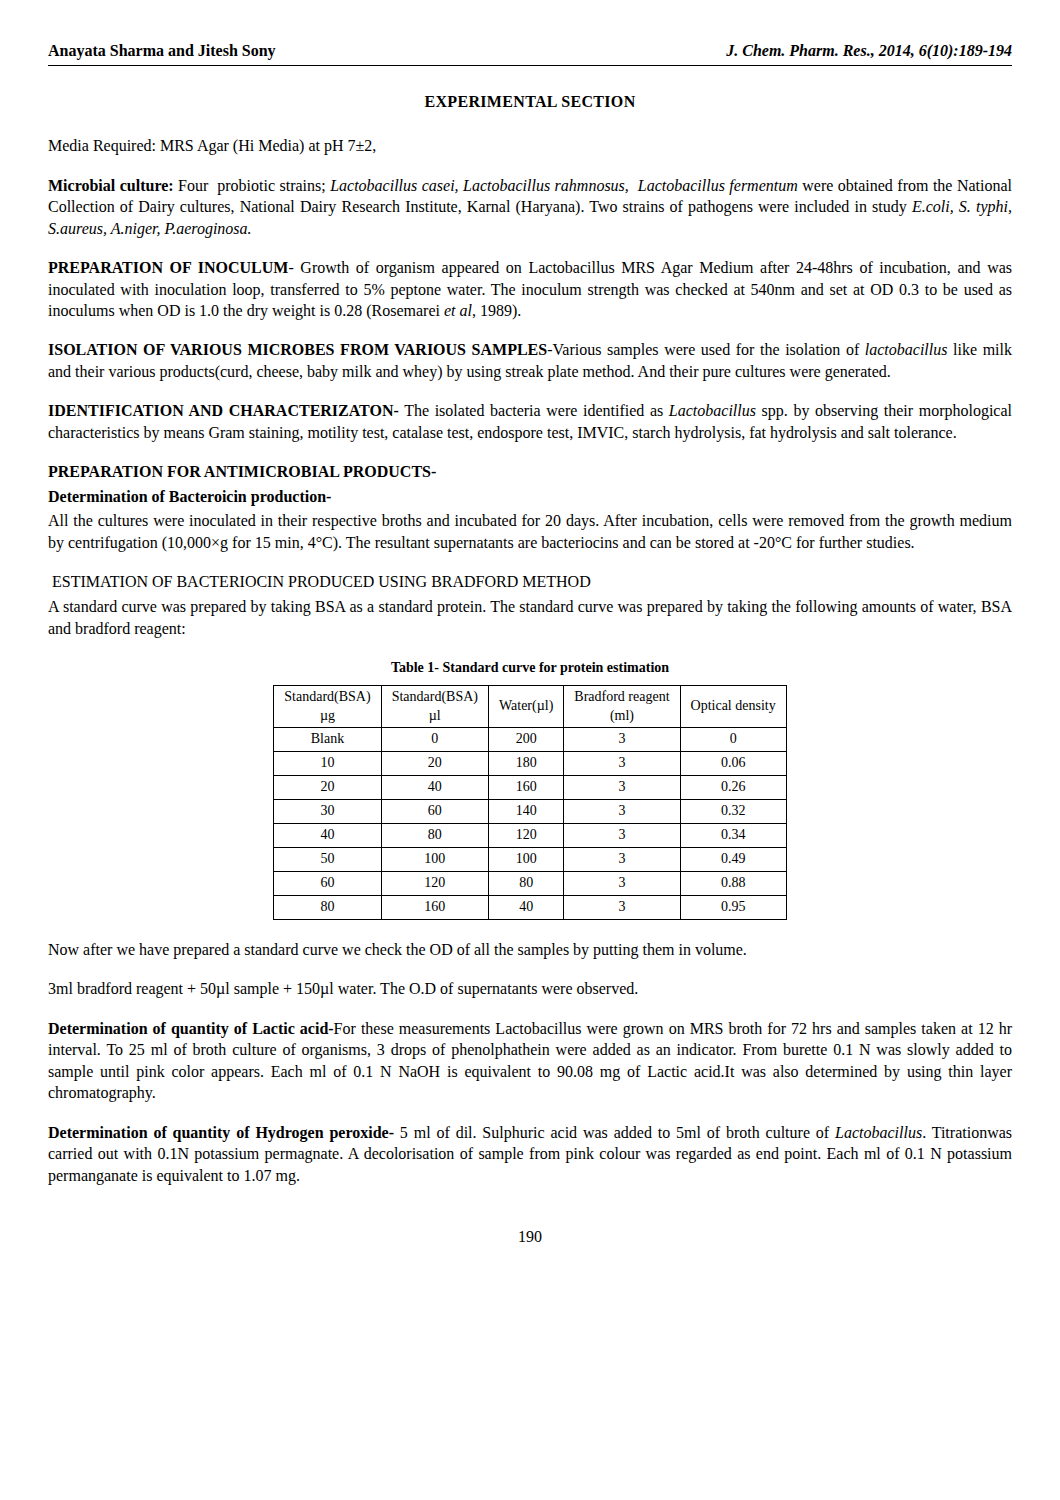Anayata Sharma and Jitesh Sony J. Chem. Pharm. Res., 2014, 6(10):189-194
EXPERIMENTAL SECTION
Media Required: MRS Agar (Hi Media) at pH 7±2,
Microbial culture: Four probiotic strains; Lactobacillus casei, Lactobacillus rahmnosus, Lactobacillus fermentum were obtained from the National Collection of Dairy cultures, National Dairy Research Institute, Karnal (Haryana). Two strains of pathogens were included in study E.coli, S. typhi, S.aureus, A.niger, P.aeroginosa.
PREPARATION OF INOCULUM- Growth of organism appeared on Lactobacillus MRS Agar Medium after 24-48hrs of incubation, and was inoculated with inoculation loop, transferred to 5% peptone water. The inoculum strength was checked at 540nm and set at OD 0.3 to be used as inoculums when OD is 1.0 the dry weight is 0.28 (Rosemarei et al, 1989).
ISOLATION OF VARIOUS MICROBES FROM VARIOUS SAMPLES-Various samples were used for the isolation of lactobacillus like milk and their various products(curd, cheese, baby milk and whey) by using streak plate method. And their pure cultures were generated.
IDENTIFICATION AND CHARACTERIZATON- The isolated bacteria were identified as Lactobacillus spp. by observing their morphological characteristics by means Gram staining, motility test, catalase test, endospore test, IMVIC, starch hydrolysis, fat hydrolysis and salt tolerance.
PREPARATION FOR ANTIMICROBIAL PRODUCTS-
Determination of Bacteroicin production-
All the cultures were inoculated in their respective broths and incubated for 20 days. After incubation, cells were removed from the growth medium by centrifugation (10,000×g for 15 min, 4°C). The resultant supernatants are bacteriocins and can be stored at -20°C for further studies.
ESTIMATION OF BACTERIOCIN PRODUCED USING BRADFORD METHOD
A standard curve was prepared by taking BSA as a standard protein. The standard curve was prepared by taking the following amounts of water, BSA and bradford reagent:
Table 1- Standard curve for protein estimation
| Standard(BSA) µg | Standard(BSA) µl | Water(µl) | Bradford reagent (ml) | Optical density |
| --- | --- | --- | --- | --- |
| Blank | 0 | 200 | 3 | 0 |
| 10 | 20 | 180 | 3 | 0.06 |
| 20 | 40 | 160 | 3 | 0.26 |
| 30 | 60 | 140 | 3 | 0.32 |
| 40 | 80 | 120 | 3 | 0.34 |
| 50 | 100 | 100 | 3 | 0.49 |
| 60 | 120 | 80 | 3 | 0.88 |
| 80 | 160 | 40 | 3 | 0.95 |
Now after we have prepared a standard curve we check the OD of all the samples by putting them in volume.
3ml bradford reagent + 50µl sample + 150µl water. The O.D of supernatants were observed.
Determination of quantity of Lactic acid-For these measurements Lactobacillus were grown on MRS broth for 72 hrs and samples taken at 12 hr interval. To 25 ml of broth culture of organisms, 3 drops of phenolphathein were added as an indicator. From burette 0.1 N was slowly added to sample until pink color appears. Each ml of 0.1 N NaOH is equivalent to 90.08 mg of Lactic acid.It was also determined by using thin layer chromatography.
Determination of quantity of Hydrogen peroxide- 5 ml of dil. Sulphuric acid was added to 5ml of broth culture of Lactobacillus. Titrationwas carried out with 0.1N potassium permagnate. A decolorisation of sample from pink colour was regarded as end point. Each ml of 0.1 N potassium permanganate is equivalent to 1.07 mg.
190